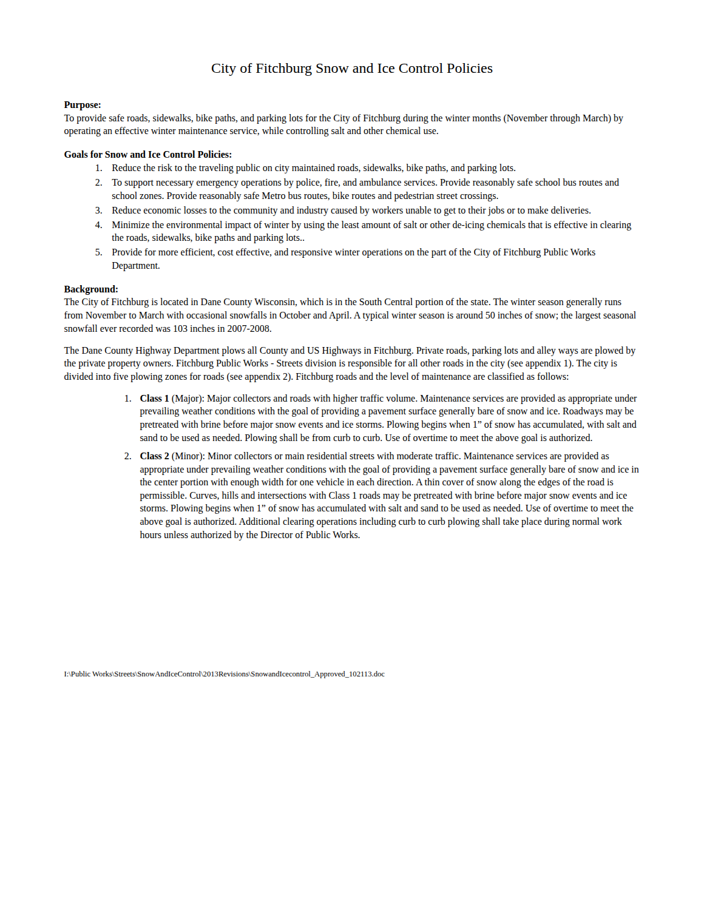City of Fitchburg Snow and Ice Control Policies
Purpose:
To provide safe roads, sidewalks, bike paths, and parking lots for the City of Fitchburg during the winter months (November through March) by operating an effective winter maintenance service, while controlling salt and other chemical use.
Goals for Snow and Ice Control Policies:
Reduce the risk to the traveling public on city maintained roads, sidewalks, bike paths, and parking lots.
To support necessary emergency operations by police, fire, and ambulance services. Provide reasonably safe school bus routes and school zones. Provide reasonably safe Metro bus routes, bike routes and pedestrian street crossings.
Reduce economic losses to the community and industry caused by workers unable to get to their jobs or to make deliveries.
Minimize the environmental impact of winter by using the least amount of salt or other de-icing chemicals that is effective in clearing the roads, sidewalks, bike paths and parking lots..
Provide for more efficient, cost effective, and responsive winter operations on the part of the City of Fitchburg Public Works Department.
Background:
The City of Fitchburg is located in Dane County Wisconsin, which is in the South Central portion of the state. The winter season generally runs from November to March with occasional snowfalls in October and April. A typical winter season is around 50 inches of snow; the largest seasonal snowfall ever recorded was 103 inches in 2007-2008.
The Dane County Highway Department plows all County and US Highways in Fitchburg. Private roads, parking lots and alley ways are plowed by the private property owners. Fitchburg Public Works - Streets division is responsible for all other roads in the city (see appendix 1). The city is divided into five plowing zones for roads (see appendix 2). Fitchburg roads and the level of maintenance are classified as follows:
Class 1 (Major): Major collectors and roads with higher traffic volume. Maintenance services are provided as appropriate under prevailing weather conditions with the goal of providing a pavement surface generally bare of snow and ice. Roadways may be pretreated with brine before major snow events and ice storms. Plowing begins when 1” of snow has accumulated, with salt and sand to be used as needed. Plowing shall be from curb to curb. Use of overtime to meet the above goal is authorized.
Class 2 (Minor): Minor collectors or main residential streets with moderate traffic. Maintenance services are provided as appropriate under prevailing weather conditions with the goal of providing a pavement surface generally bare of snow and ice in the center portion with enough width for one vehicle in each direction. A thin cover of snow along the edges of the road is permissible. Curves, hills and intersections with Class 1 roads may be pretreated with brine before major snow events and ice storms. Plowing begins when 1” of snow has accumulated with salt and sand to be used as needed. Use of overtime to meet the above goal is authorized. Additional clearing operations including curb to curb plowing shall take place during normal work hours unless authorized by the Director of Public Works.
I:\Public Works\Streets\SnowAndIceControl\2013Revisions\SnowandIcecontrol_Approved_102113.doc